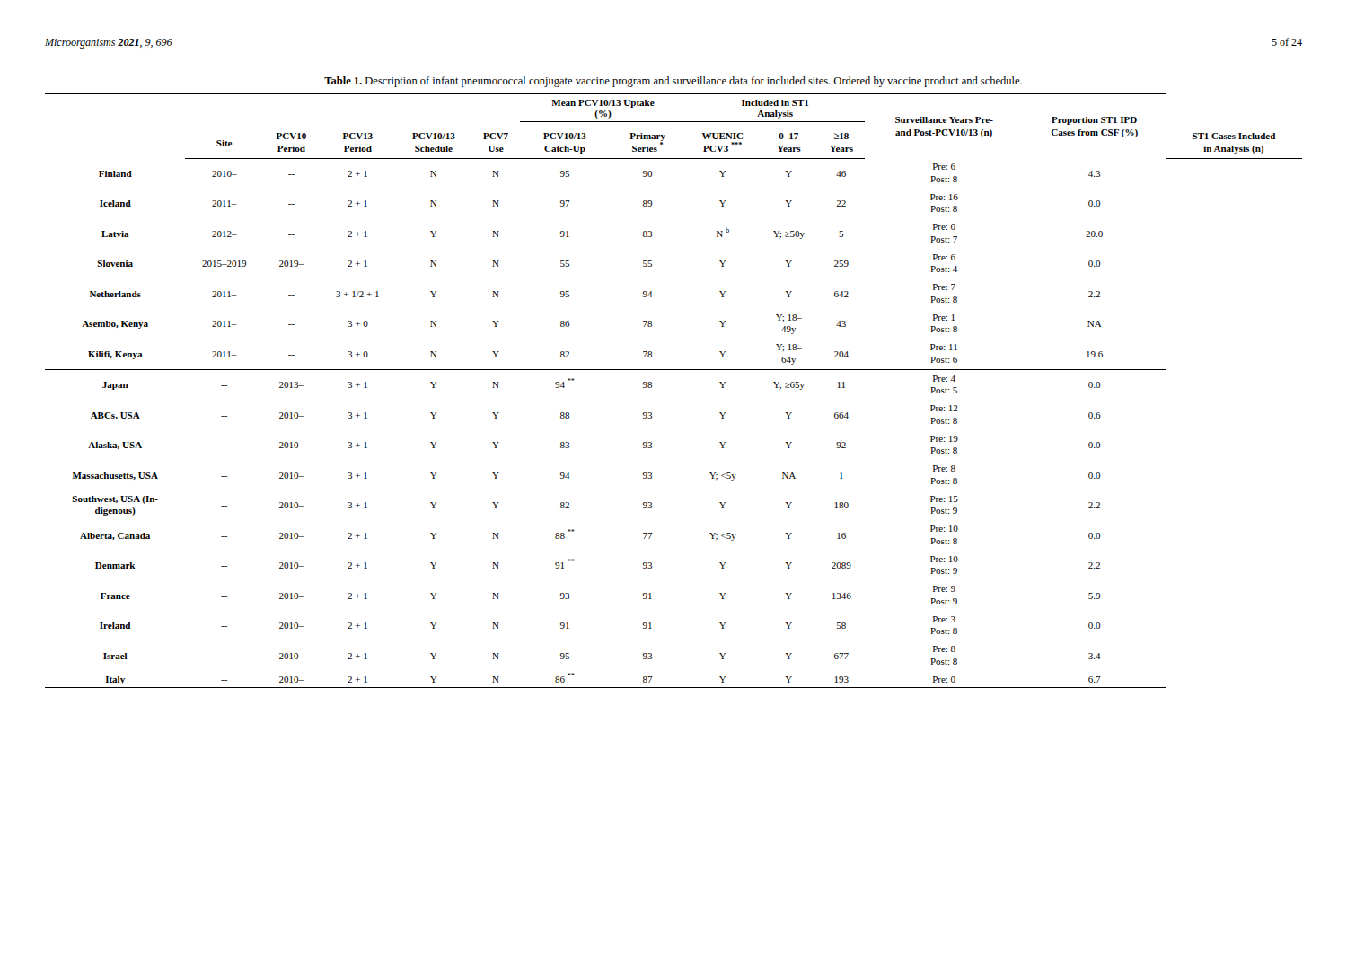Microorganisms 2021, 9, 696
5 of 24
Table 1. Description of infant pneumococcal conjugate vaccine program and surveillance data for included sites. Ordered by vaccine product and schedule.
| | | Mean PCV10/13 Uptake (%) | Included in ST1 Analysis | Surveillance Years Pre- and Post-PCV10/13 (n) | Proportion ST1 IPD Cases from CSF (%) |
| --- | --- | --- | --- | --- | --- |
| Site | PCV10 Period | PCV13 Period | PCV10/13 Schedule | PCV7 Use | PCV10/13 Catch-Up | Primary Series * | WUENIC PCV3 *** | 0–17 Years | ≥18 Years | ST1 Cases Included in Analysis (n) |
| Finland | 2010– | -- | 2 + 1 | N | N | 95 | 90 | Y | Y | 46 | Pre: 6 Post: 8 | 4.3 |
| Iceland | 2011– | -- | 2 + 1 | N | N | 97 | 89 | Y | Y | 22 | Pre: 16 Post: 8 | 0.0 |
| Latvia | 2012– | -- | 2 + 1 | Y | N | 91 | 83 | N b | Y; ≥50y | 5 | Pre: 0 Post: 7 | 20.0 |
| Slovenia | 2015–2019 | 2019– | 2 + 1 | N | N | 55 | 55 | Y | Y | 259 | Pre: 6 Post: 4 | 0.0 |
| Netherlands | 2011– | -- | 3 + 1/2 + 1 | Y | N | 95 | 94 | Y | Y | 642 | Pre: 7 Post: 8 | 2.2 |
| Asembo, Kenya | 2011– | -- | 3 + 0 | N | Y | 86 | 78 | Y | Y; 18– 49y | 43 | Pre: 1 Post: 8 | NA |
| Kilifi, Kenya | 2011– | -- | 3 + 0 | N | Y | 82 | 78 | Y | Y; 18– 64y | 204 | Pre: 11 Post: 6 | 19.6 |
| Japan | -- | 2013– | 3 + 1 | Y | N | 94 ** | 98 | Y | Y; ≥65y | 11 | Pre: 4 Post: 5 | 0.0 |
| ABCs, USA | -- | 2010– | 3 + 1 | Y | Y | 88 | 93 | Y | Y | 664 | Pre: 12 Post: 8 | 0.6 |
| Alaska, USA | -- | 2010– | 3 + 1 | Y | Y | 83 | 93 | Y | Y | 92 | Pre: 19 Post: 8 | 0.0 |
| Massachusetts, USA | -- | 2010– | 3 + 1 | Y | Y | 94 | 93 | Y; <5y | NA | 1 | Pre: 8 Post: 8 | 0.0 |
| Southwest, USA (In- digenous) | -- | 2010– | 3 + 1 | Y | Y | 82 | 93 | Y | Y | 180 | Pre: 15 Post: 9 | 2.2 |
| Alberta, Canada | -- | 2010– | 2 + 1 | Y | N | 88 ** | 77 | Y; <5y | Y | 16 | Pre: 10 Post: 8 | 0.0 |
| Denmark | -- | 2010– | 2 + 1 | Y | N | 91 ** | 93 | Y | Y | 2089 | Pre: 10 Post: 9 | 2.2 |
| France | -- | 2010– | 2 + 1 | Y | N | 93 | 91 | Y | Y | 1346 | Pre: 9 Post: 9 | 5.9 |
| Ireland | -- | 2010– | 2 + 1 | Y | N | 91 | 91 | Y | Y | 58 | Pre: 3 Post: 8 | 0.0 |
| Israel | -- | 2010– | 2 + 1 | Y | N | 95 | 93 | Y | Y | 677 | Pre: 8 Post: 8 | 3.4 |
| Italy | -- | 2010– | 2 + 1 | Y | N | 86 ** | 87 | Y | Y | 193 | Pre: 0 | 6.7 |